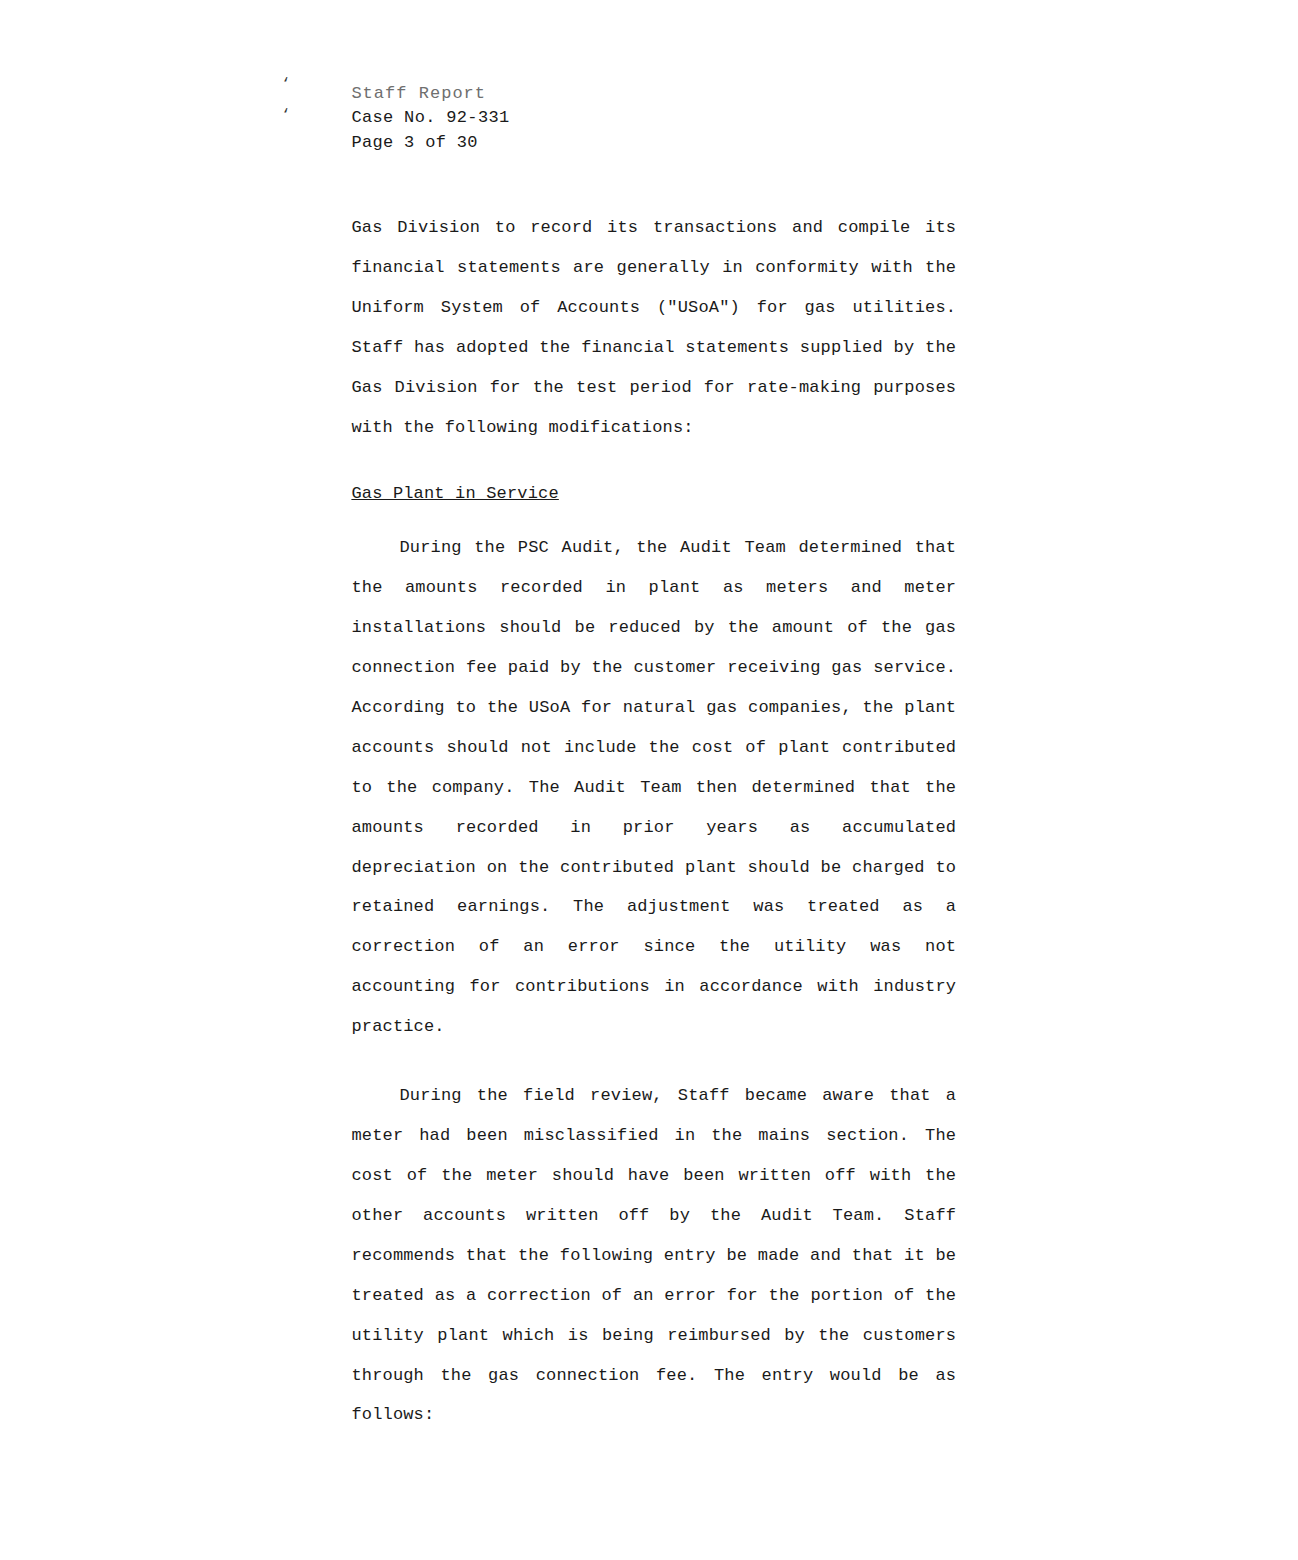‘
‘
Staff Report
Case No. 92-331
Page 3 of 30
Gas Division to record its transactions and compile its financial statements are generally in conformity with the Uniform System of Accounts ("USoA") for gas utilities. Staff has adopted the financial statements supplied by the Gas Division for the test period for rate-making purposes with the following modifications:
Gas Plant in Service
During the PSC Audit, the Audit Team determined that the amounts recorded in plant as meters and meter installations should be reduced by the amount of the gas connection fee paid by the customer receiving gas service. According to the USoA for natural gas companies, the plant accounts should not include the cost of plant contributed to the company. The Audit Team then determined that the amounts recorded in prior years as accumulated depreciation on the contributed plant should be charged to retained earnings. The adjustment was treated as a correction of an error since the utility was not accounting for contributions in accordance with industry practice.
During the field review, Staff became aware that a meter had been misclassified in the mains section. The cost of the meter should have been written off with the other accounts written off by the Audit Team. Staff recommends that the following entry be made and that it be treated as a correction of an error for the portion of the utility plant which is being reimbursed by the customers through the gas connection fee. The entry would be as follows: